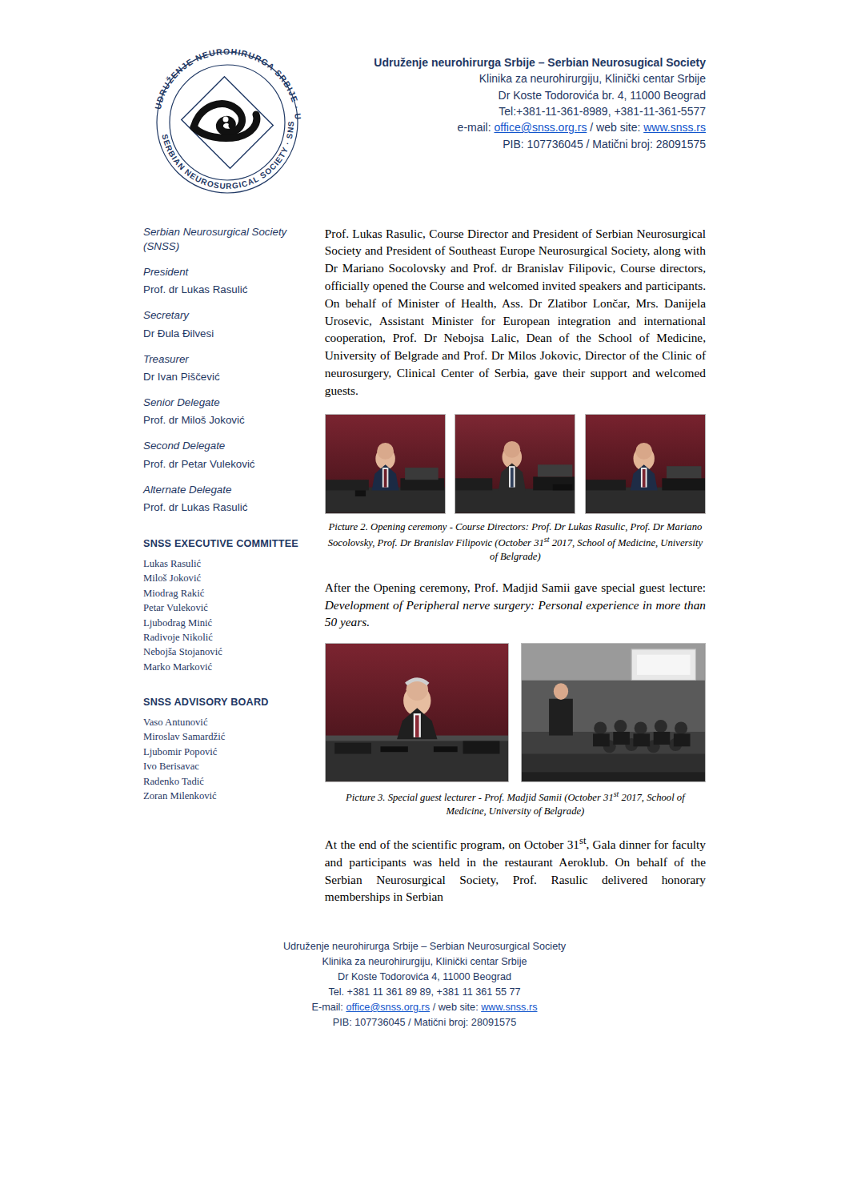UDRUŽENJE NEUROHIRURGA SRBIJE · UNHS SERBIAN NEUROSURGICAL SOCIETY · SNSS
Udruženje neurohirurga Srbije – Serbian Neurosugical Society
Klinika za neurohirurgiju, Klinički centar Srbije
Dr Koste Todorovića br. 4, 11000 Beograd
Tel:+381-11-361-8989, +381-11-361-5577
e-mail: office@snss.org.rs / web site: www.snss.rs
PIB: 107736045 / Matični broj: 28091575
Serbian Neurosurgical Society (SNSS)
President
Prof. dr Lukas Rasulić
Secretary
Dr Đula Đilvesi
Treasurer
Dr Ivan Piščević
Senior Delegate
Prof. dr Miloš Joković
Second Delegate
Prof. dr Petar Vuleković
Alternate Delegate
Prof. dr Lukas Rasulić
SNSS Executive Committee
Lukas Rasulić
Miloš Joković
Miodrag Rakić
Petar Vuleković
Ljubodrag Minić
Radivoje Nikolić
Nebojša Stojanović
Marko Marković
SNSS Advisory Board
Vaso Antunović
Miroslav Samardžić
Ljubomir Popović
Ivo Berisavac
Radenko Tadić
Zoran Milenković
Prof. Lukas Rasulic, Course Director and President of Serbian Neurosurgical Society and President of Southeast Europe Neurosurgical Society, along with Dr Mariano Socolovsky and Prof. dr Branislav Filipovic, Course directors, officially opened the Course and welcomed invited speakers and participants. On behalf of Minister of Health, Ass. Dr Zlatibor Lončar, Mrs. Danijela Urosevic, Assistant Minister for European integration and international cooperation, Prof. Dr Nebojsa Lalic, Dean of the School of Medicine, University of Belgrade and Prof. Dr Milos Jokovic, Director of the Clinic of neurosurgery, Clinical Center of Serbia, gave their support and welcomed guests.
Picture 2. Opening ceremony - Course Directors: Prof. Dr Lukas Rasulic, Prof. Dr Mariano Socolovsky, Prof. Dr Branislav Filipovic (October 31st 2017, School of Medicine, University of Belgrade)
After the Opening ceremony, Prof. Madjid Samii gave special guest lecture: Development of Peripheral nerve surgery: Personal experience in more than 50 years.
Picture 3. Special guest lecturer - Prof. Madjid Samii (October 31st 2017, School of Medicine, University of Belgrade)
At the end of the scientific program, on October 31st, Gala dinner for faculty and participants was held in the restaurant Aeroklub. On behalf of the Serbian Neurosurgical Society, Prof. Rasulic delivered honorary memberships in Serbian
Udruženje neurohirurga Srbije – Serbian Neurosurgical Society
Klinika za neurohirurgiju, Klinički centar Srbije
Dr Koste Todorovića 4, 11000 Beograd
Tel. +381 11 361 89 89, +381 11 361 55 77
E-mail: office@snss.org.rs / web site: www.snss.rs
PIB: 107736045 / Matični broj: 28091575